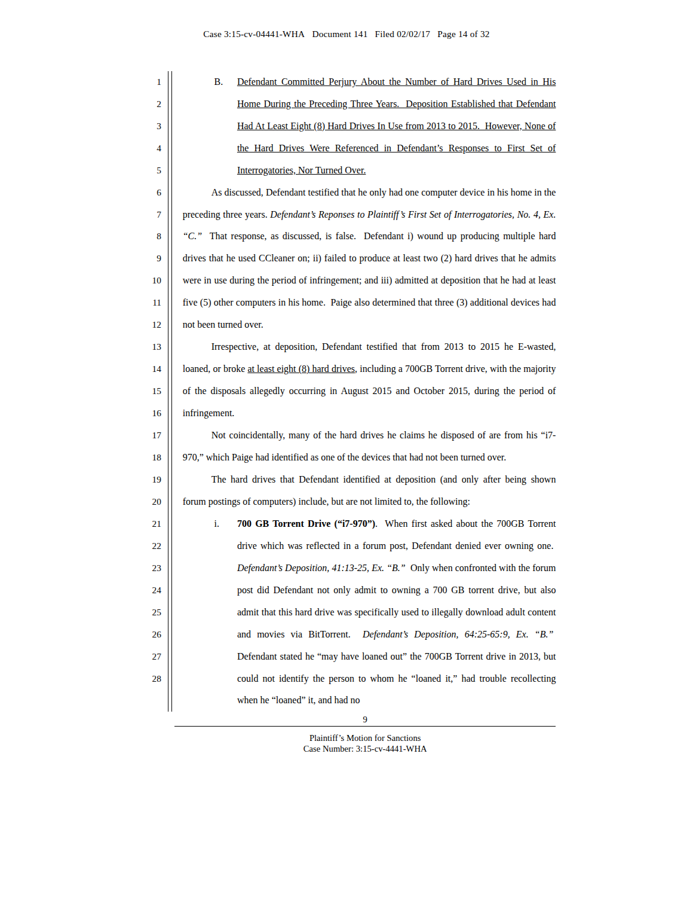Case 3:15-cv-04441-WHA Document 141 Filed 02/02/17 Page 14 of 32
1
2
3
4
5
6
7
8
9
10
11
12
13
14
15
16
17
18
19
20
21
22
23
24
25
26
27
28
B.
Defendant Committed Perjury About the Number of Hard Drives Used in His Home During the Preceding Three Years. Deposition Established that Defendant Had At Least Eight (8) Hard Drives In Use from 2013 to 2015. However, None of the Hard Drives Were Referenced in Defendant’s Responses to First Set of Interrogatories, Nor Turned Over.
As discussed, Defendant testified that he only had one computer device in his home in the preceding three years. Defendant’s Reponses to Plaintiff’s First Set of Interrogatories, No. 4, Ex. “C.” That response, as discussed, is false. Defendant i) wound up producing multiple hard drives that he used CCleaner on; ii) failed to produce at least two (2) hard drives that he admits were in use during the period of infringement; and iii) admitted at deposition that he had at least five (5) other computers in his home. Paige also determined that three (3) additional devices had not been turned over.
Irrespective, at deposition, Defendant testified that from 2013 to 2015 he E-wasted, loaned, or broke at least eight (8) hard drives, including a 700GB Torrent drive, with the majority of the disposals allegedly occurring in August 2015 and October 2015, during the period of infringement.
Not coincidentally, many of the hard drives he claims he disposed of are from his “i7-970,” which Paige had identified as one of the devices that had not been turned over.
The hard drives that Defendant identified at deposition (and only after being shown forum postings of computers) include, but are not limited to, the following:
i.
700 GB Torrent Drive (“i7-970”). When first asked about the 700GB Torrent drive which was reflected in a forum post, Defendant denied ever owning one. Defendant’s Deposition, 41:13-25, Ex. “B.” Only when confronted with the forum post did Defendant not only admit to owning a 700 GB torrent drive, but also admit that this hard drive was specifically used to illegally download adult content and movies via BitTorrent. Defendant’s Deposition, 64:25-65:9, Ex. “B.” Defendant stated he “may have loaned out” the 700GB Torrent drive in 2013, but could not identify the person to whom he “loaned it,” had trouble recollecting when he “loaned” it, and had no
9
Plaintiff’s Motion for Sanctions
Case Number: 3:15-cv-4441-WHA